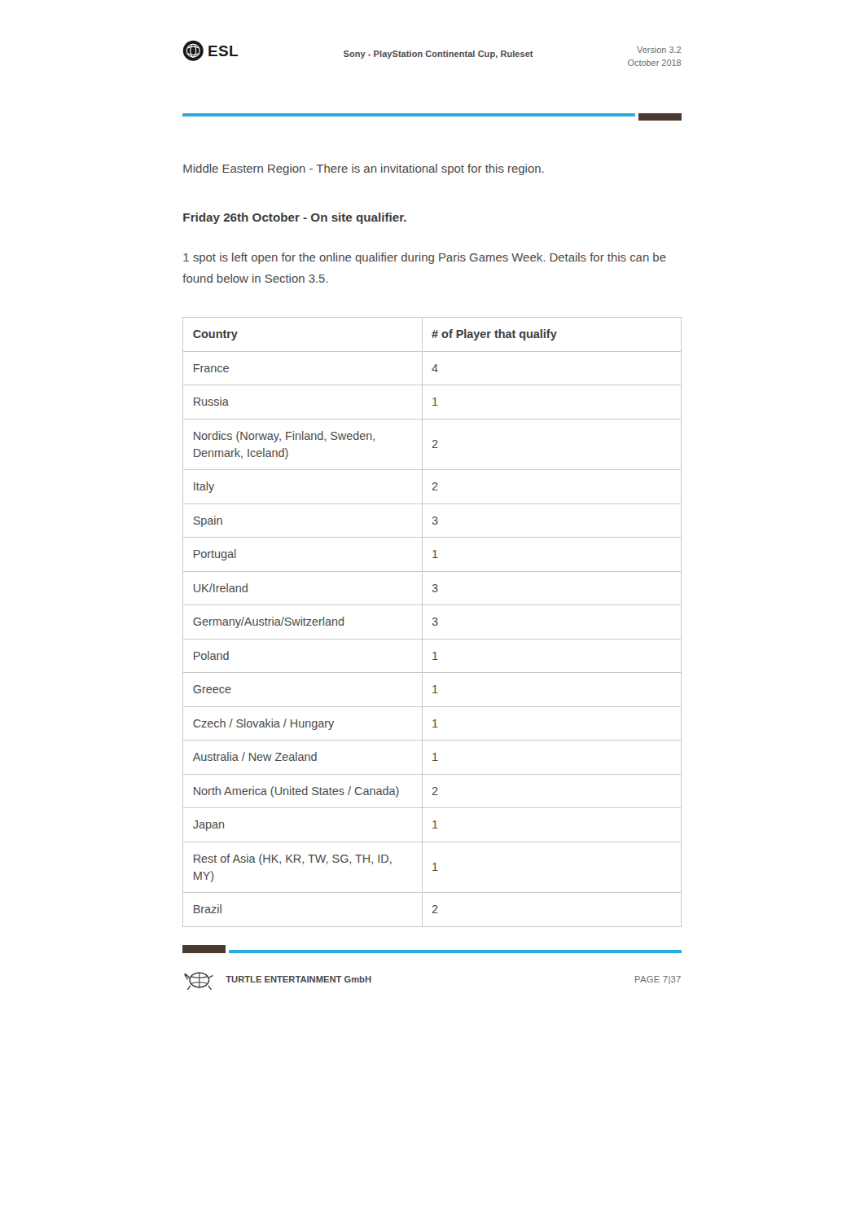ESL
Sony - PlayStation Continental Cup, Ruleset
Version 3.2
October 2018
Middle Eastern Region - There is an invitational spot for this region.
Friday 26th October - On site qualifier.
1 spot is left open for the online qualifier during Paris Games Week. Details for this can be found below in Section 3.5.
| Country | # of Player that qualify |
| --- | --- |
| France | 4 |
| Russia | 1 |
| Nordics (Norway, Finland, Sweden, Denmark, Iceland) | 2 |
| Italy | 2 |
| Spain | 3 |
| Portugal | 1 |
| UK/Ireland | 3 |
| Germany/Austria/Switzerland | 3 |
| Poland | 1 |
| Greece | 1 |
| Czech / Slovakia / Hungary | 1 |
| Australia / New Zealand | 1 |
| North America (United States / Canada) | 2 |
| Japan | 1 |
| Rest of Asia (HK, KR, TW, SG, TH, ID, MY) | 1 |
| Brazil | 2 |
TURTLE ENTERTAINMENT GmbH
PAGE 7|37